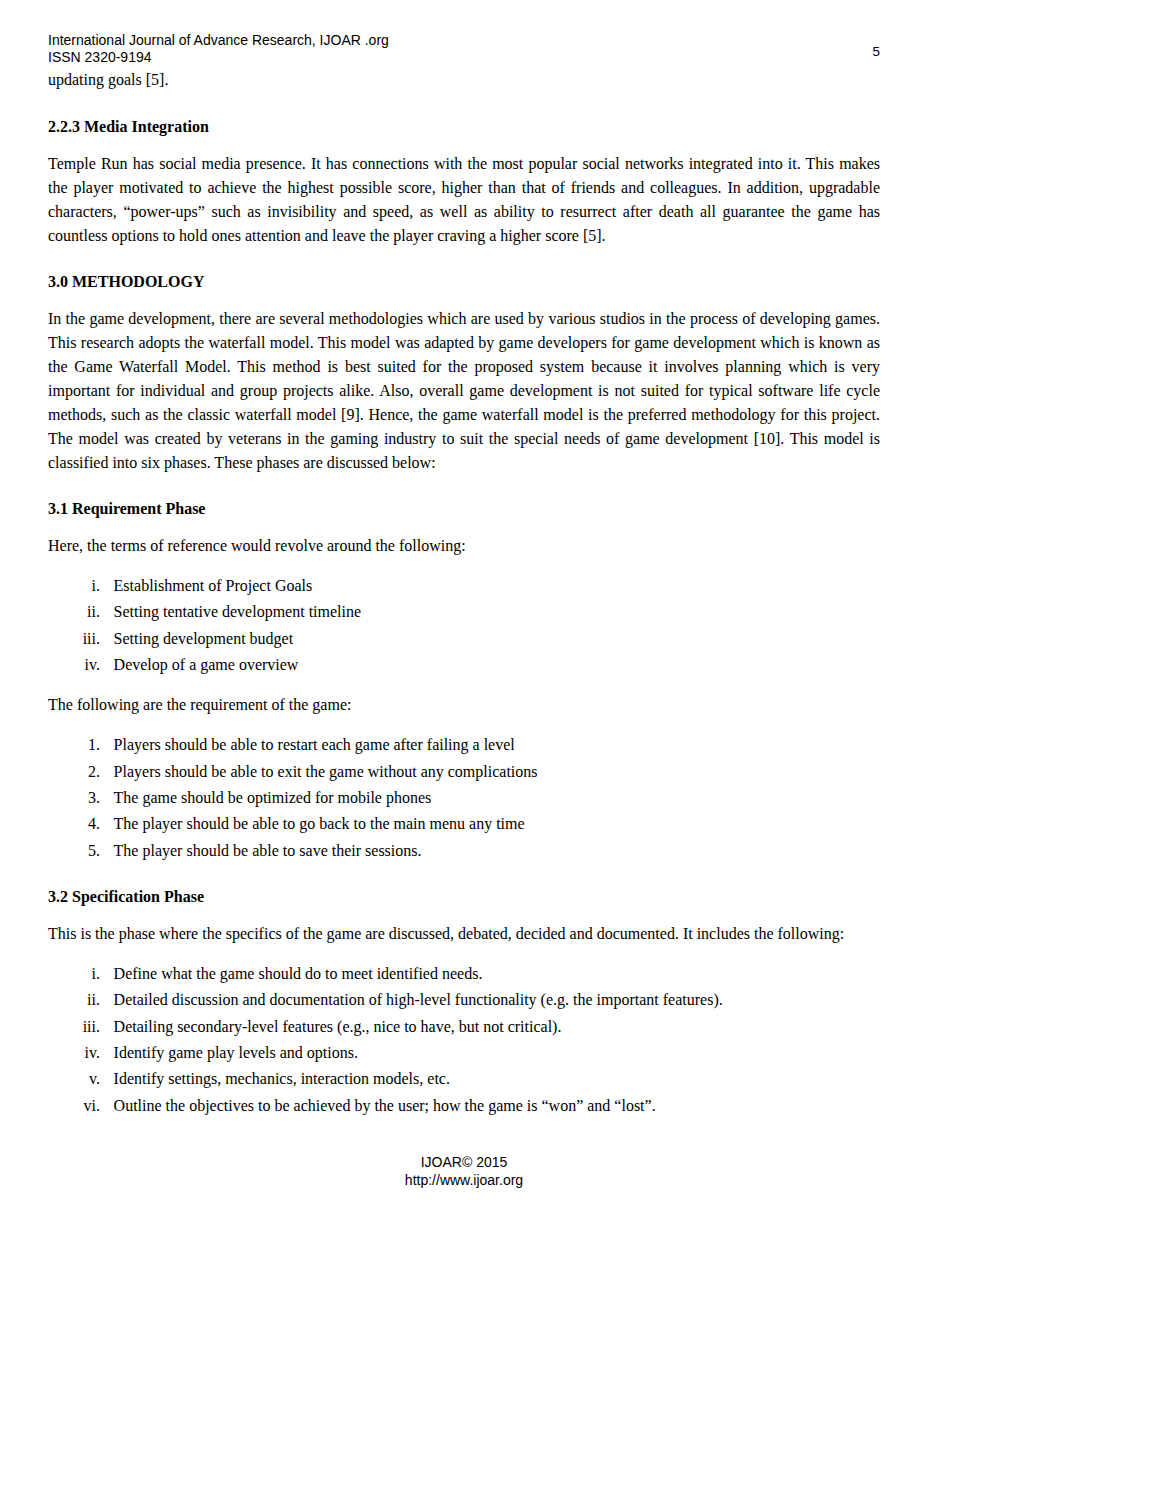International Journal of Advance Research, IJOAR .org
ISSN 2320-9194
5
updating goals [5].
2.2.3 Media Integration
Temple Run has social media presence. It has connections with the most popular social networks integrated into it. This makes the player motivated to achieve the highest possible score, higher than that of friends and colleagues. In addition, upgradable characters, “power-ups” such as invisibility and speed, as well as ability to resurrect after death all guarantee the game has countless options to hold ones attention and leave the player craving a higher score [5].
3.0 METHODOLOGY
In the game development, there are several methodologies which are used by various studios in the process of developing games. This research adopts the waterfall model. This model was adapted by game developers for game development which is known as the Game Waterfall Model. This method is best suited for the proposed system because it involves planning which is very important for individual and group projects alike. Also, overall game development is not suited for typical software life cycle methods, such as the classic waterfall model [9]. Hence, the game waterfall model is the preferred methodology for this project. The model was created by veterans in the gaming industry to suit the special needs of game development [10]. This model is classified into six phases. These phases are discussed below:
3.1 Requirement Phase
Here, the terms of reference would revolve around the following:
Establishment of Project Goals
Setting tentative development timeline
Setting development budget
Develop of a game overview
The following are the requirement of the game:
Players should be able to restart each game after failing a level
Players should be able to exit the game without any complications
The game should be optimized for mobile phones
The player should be able to go back to the main menu any time
The player should be able to save their sessions.
3.2 Specification Phase
This is the phase where the specifics of the game are discussed, debated, decided and documented. It includes the following:
Define what the game should do to meet identified needs.
Detailed discussion and documentation of high-level functionality (e.g. the important features).
Detailing secondary-level features (e.g., nice to have, but not critical).
Identify game play levels and options.
Identify settings, mechanics, interaction models, etc.
Outline the objectives to be achieved by the user; how the game is “won” and “lost”.
IJOAR© 2015
http://www.ijoar.org